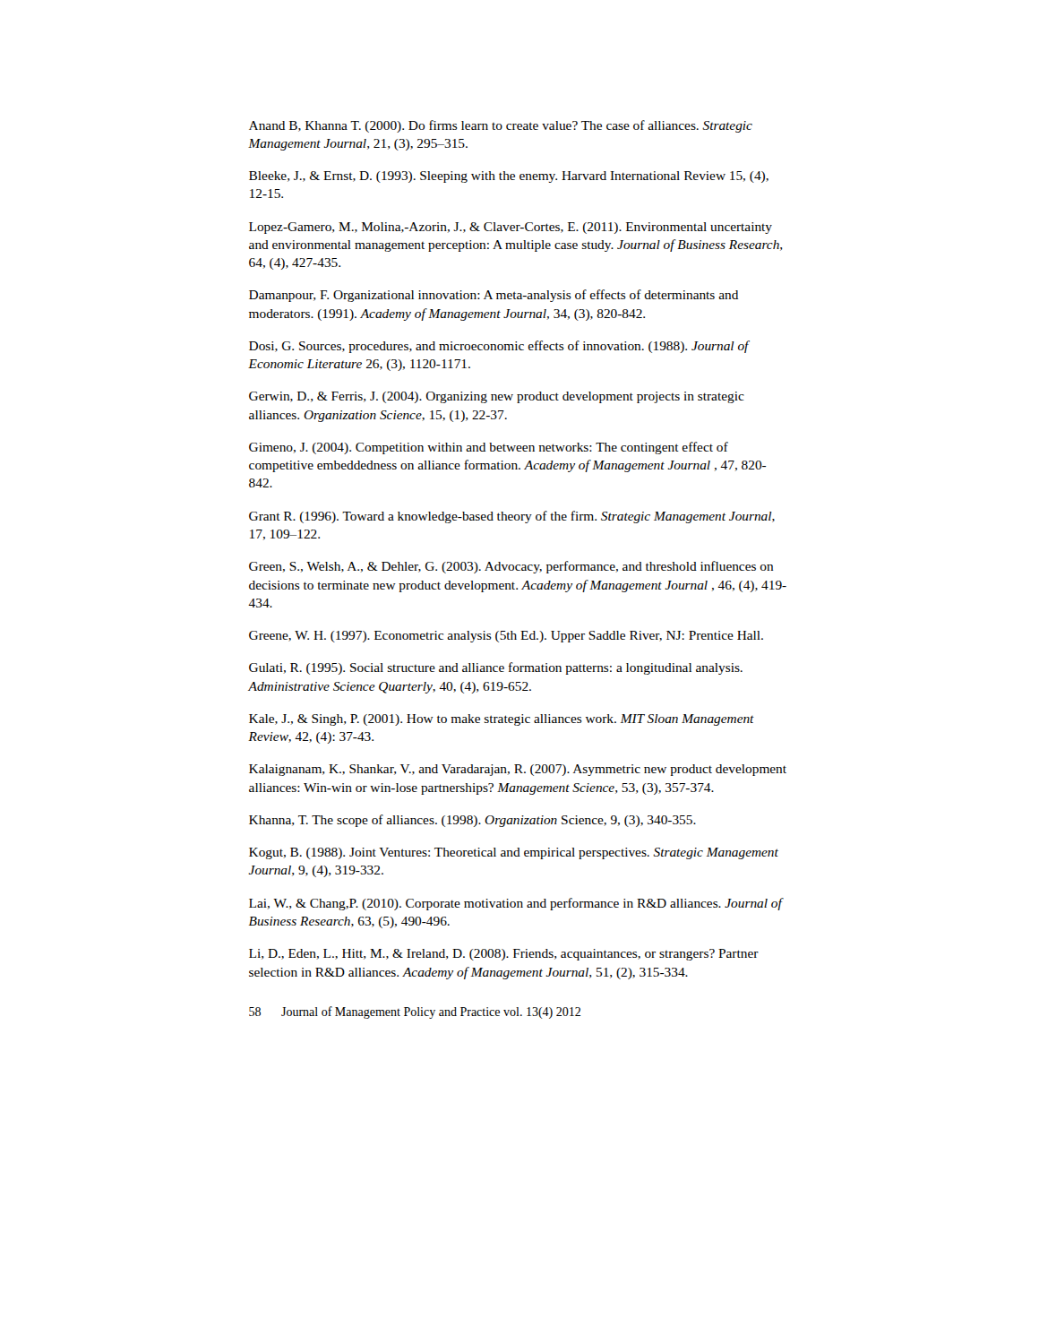Anand B, Khanna T. (2000). Do firms learn to create value? The case of alliances. Strategic Management Journal, 21, (3), 295–315.
Bleeke, J., & Ernst, D. (1993). Sleeping with the enemy. Harvard International Review 15, (4), 12-15.
Lopez-Gamero, M., Molina,-Azorin, J., & Claver-Cortes, E. (2011). Environmental uncertainty and environmental management perception: A multiple case study. Journal of Business Research, 64, (4), 427-435.
Damanpour, F. Organizational innovation: A meta-analysis of effects of determinants and moderators. (1991). Academy of Management Journal, 34, (3), 820-842.
Dosi, G. Sources, procedures, and microeconomic effects of innovation. (1988). Journal of Economic Literature 26, (3), 1120-1171.
Gerwin, D., & Ferris, J. (2004). Organizing new product development projects in strategic alliances. Organization Science, 15, (1), 22-37.
Gimeno, J. (2004). Competition within and between networks: The contingent effect of competitive embeddedness on alliance formation. Academy of Management Journal , 47, 820-842.
Grant R. (1996). Toward a knowledge-based theory of the firm. Strategic Management Journal, 17, 109–122.
Green, S., Welsh, A., & Dehler, G. (2003). Advocacy, performance, and threshold influences on decisions to terminate new product development. Academy of Management Journal , 46, (4), 419-434.
Greene, W. H. (1997). Econometric analysis (5th Ed.). Upper Saddle River, NJ: Prentice Hall.
Gulati, R. (1995). Social structure and alliance formation patterns: a longitudinal analysis. Administrative Science Quarterly, 40, (4), 619-652.
Kale, J., & Singh, P. (2001). How to make strategic alliances work. MIT Sloan Management Review, 42, (4): 37-43.
Kalaignanam, K., Shankar, V., and Varadarajan, R. (2007). Asymmetric new product development alliances: Win-win or win-lose partnerships? Management Science, 53, (3), 357-374.
Khanna, T. The scope of alliances. (1998). Organization Science, 9, (3), 340-355.
Kogut, B. (1988). Joint Ventures: Theoretical and empirical perspectives. Strategic Management Journal, 9, (4), 319-332.
Lai, W., & Chang,P. (2010). Corporate motivation and performance in R&D alliances. Journal of Business Research, 63, (5), 490-496.
Li, D., Eden, L., Hitt, M., & Ireland, D. (2008). Friends, acquaintances, or strangers? Partner selection in R&D alliances. Academy of Management Journal, 51, (2), 315-334.
58 Journal of Management Policy and Practice vol. 13(4) 2012